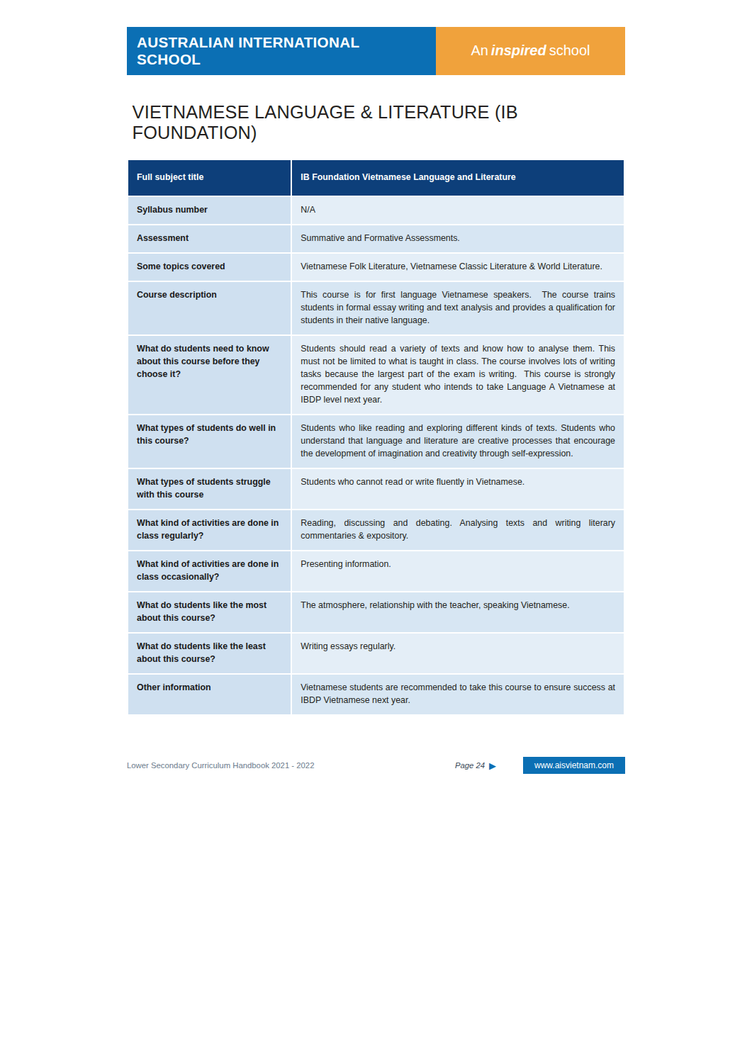AUSTRALIAN INTERNATIONAL SCHOOL
An inspired school
VIETNAMESE LANGUAGE & LITERATURE (IB FOUNDATION)
| Full subject title | IB Foundation Vietnamese Language and Literature |
| Syllabus number | N/A |
| Assessment | Summative and Formative Assessments. |
| Some topics covered | Vietnamese Folk Literature, Vietnamese Classic Literature & World Literature. |
| Course description | This course is for first language Vietnamese speakers. The course trains students in formal essay writing and text analysis and provides a qualification for students in their native language. |
| What do students need to know about this course before they choose it? | Students should read a variety of texts and know how to analyse them. This must not be limited to what is taught in class. The course involves lots of writing tasks because the largest part of the exam is writing. This course is strongly recommended for any student who intends to take Language A Vietnamese at IBDP level next year. |
| What types of students do well in this course? | Students who like reading and exploring different kinds of texts. Students who understand that language and literature are creative processes that encourage the development of imagination and creativity through self-expression. |
| What types of students struggle with this course | Students who cannot read or write fluently in Vietnamese. |
| What kind of activities are done in class regularly? | Reading, discussing and debating. Analysing texts and writing literary commentaries & expository. |
| What kind of activities are done in class occasionally? | Presenting information. |
| What do students like the most about this course? | The atmosphere, relationship with the teacher, speaking Vietnamese. |
| What do students like the least about this course? | Writing essays regularly. |
| Other information | Vietnamese students are recommended to take this course to ensure success at IBDP Vietnamese next year. |
Lower Secondary Curriculum Handbook 2021 - 2022
Page 24
▶
www.aisvietnam.com